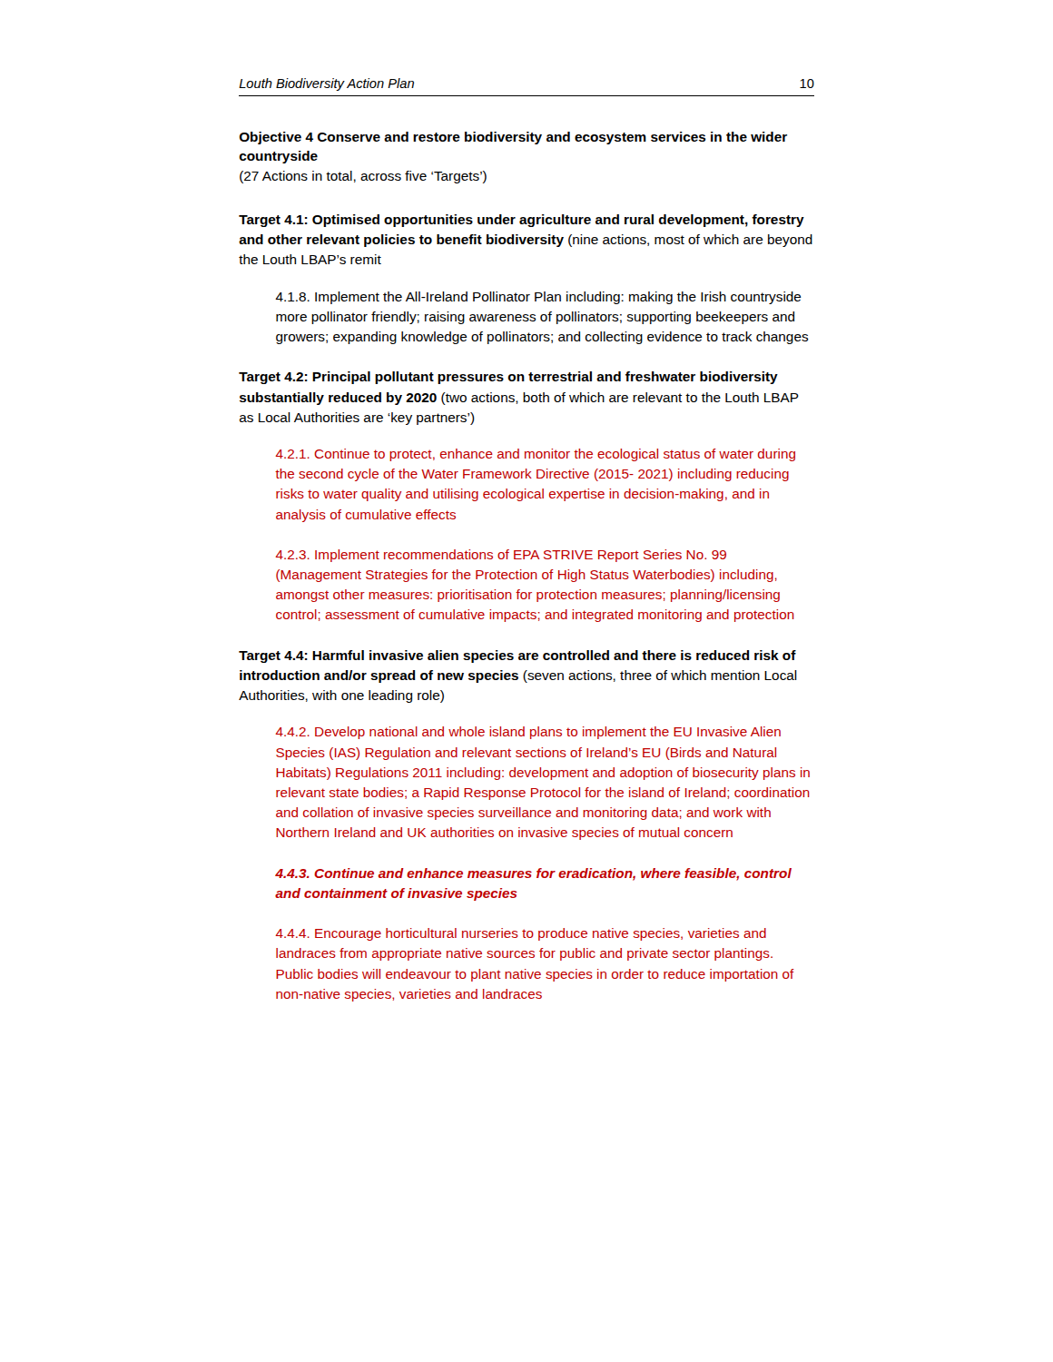Louth Biodiversity Action Plan 10
Objective 4 Conserve and restore biodiversity and ecosystem services in the wider countryside
(27 Actions in total, across five ‘Targets’)
Target 4.1: Optimised opportunities under agriculture and rural development, forestry and other relevant policies to benefit biodiversity (nine actions, most of which are beyond the Louth LBAP’s remit
4.1.8. Implement the All-Ireland Pollinator Plan including: making the Irish countryside more pollinator friendly; raising awareness of pollinators; supporting beekeepers and growers; expanding knowledge of pollinators; and collecting evidence to track changes
Target 4.2: Principal pollutant pressures on terrestrial and freshwater biodiversity substantially reduced by 2020 (two actions, both of which are relevant to the Louth LBAP as Local Authorities are ‘key partners’)
4.2.1. Continue to protect, enhance and monitor the ecological status of water during the second cycle of the Water Framework Directive (2015- 2021) including reducing risks to water quality and utilising ecological expertise in decision-making, and in analysis of cumulative effects
4.2.3. Implement recommendations of EPA STRIVE Report Series No. 99 (Management Strategies for the Protection of High Status Waterbodies) including, amongst other measures: prioritisation for protection measures; planning/licensing control; assessment of cumulative impacts; and integrated monitoring and protection
Target 4.4: Harmful invasive alien species are controlled and there is reduced risk of introduction and/or spread of new species (seven actions, three of which mention Local Authorities, with one leading role)
4.4.2. Develop national and whole island plans to implement the EU Invasive Alien Species (IAS) Regulation and relevant sections of Ireland’s EU (Birds and Natural Habitats) Regulations 2011 including: development and adoption of biosecurity plans in relevant state bodies; a Rapid Response Protocol for the island of Ireland; coordination and collation of invasive species surveillance and monitoring data; and work with Northern Ireland and UK authorities on invasive species of mutual concern
4.4.3. Continue and enhance measures for eradication, where feasible, control and containment of invasive species
4.4.4. Encourage horticultural nurseries to produce native species, varieties and landraces from appropriate native sources for public and private sector plantings. Public bodies will endeavour to plant native species in order to reduce importation of non-native species, varieties and landraces